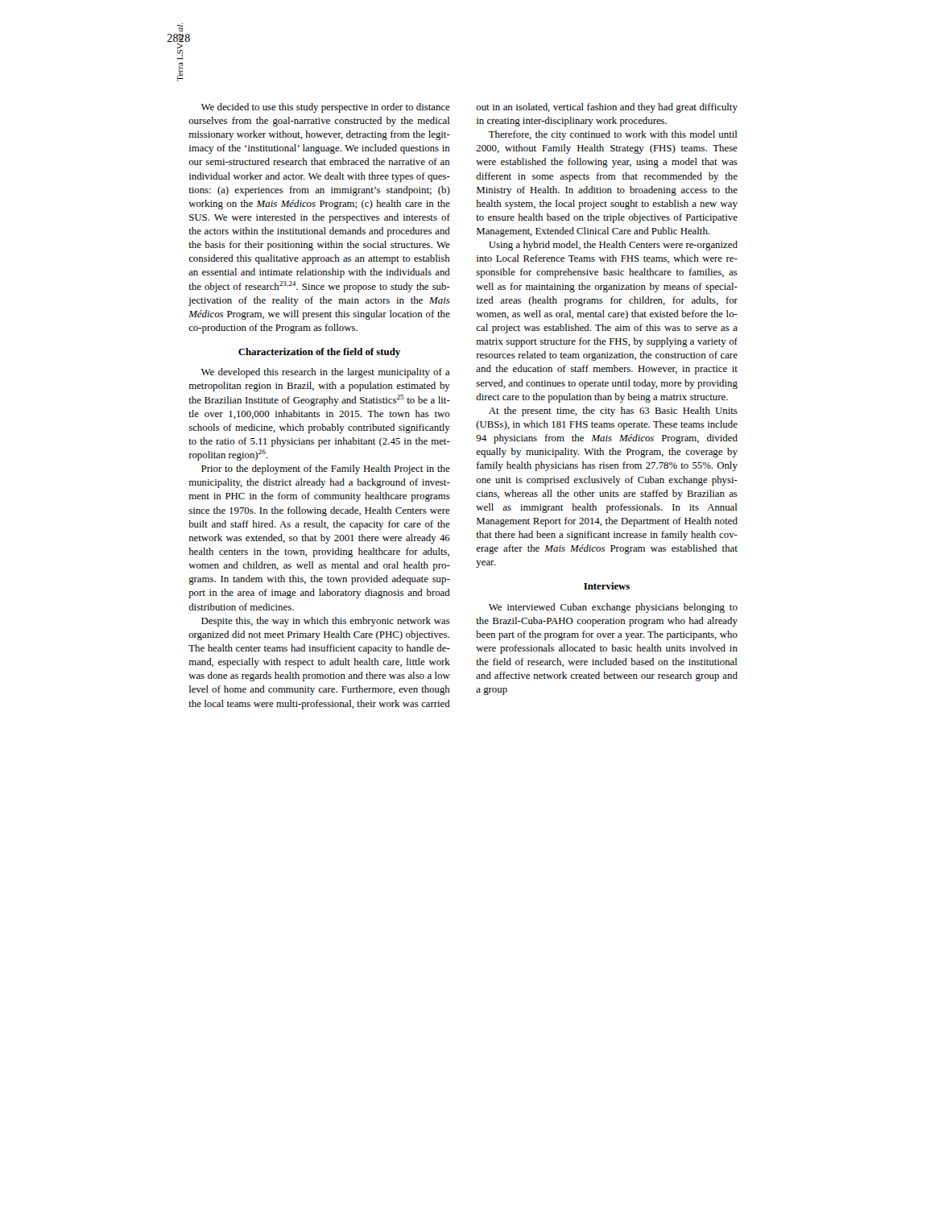2828
Terra LSV et al.
We decided to use this study perspective in order to distance ourselves from the goal-narrative constructed by the medical missionary worker without, however, detracting from the legitimacy of the ‘institutional’ language. We included questions in our semi-structured research that embraced the narrative of an individual worker and actor. We dealt with three types of questions: (a) experiences from an immigrant’s standpoint; (b) working on the Mais Médicos Program; (c) health care in the SUS. We were interested in the perspectives and interests of the actors within the institutional demands and procedures and the basis for their positioning within the social structures. We considered this qualitative approach as an attempt to establish an essential and intimate relationship with the individuals and the object of research23,24. Since we propose to study the subjectivation of the reality of the main actors in the Mais Médicos Program, we will present this singular location of the co-production of the Program as follows.
Characterization of the field of study
We developed this research in the largest municipality of a metropolitan region in Brazil, with a population estimated by the Brazilian Institute of Geography and Statistics25 to be a little over 1,100,000 inhabitants in 2015. The town has two schools of medicine, which probably contributed significantly to the ratio of 5.11 physicians per inhabitant (2.45 in the metropolitan region)26.
Prior to the deployment of the Family Health Project in the municipality, the district already had a background of investment in PHC in the form of community healthcare programs since the 1970s. In the following decade, Health Centers were built and staff hired. As a result, the capacity for care of the network was extended, so that by 2001 there were already 46 health centers in the town, providing healthcare for adults, women and children, as well as mental and oral health programs. In tandem with this, the town provided adequate support in the area of image and laboratory diagnosis and broad distribution of medicines.
Despite this, the way in which this embryonic network was organized did not meet Primary Health Care (PHC) objectives. The health center teams had insufficient capacity to handle demand, especially with respect to adult health care, little work was done as regards health promotion and there was also a low level of home and community care. Furthermore, even though the local teams were multi-professional, their work was carried out in an isolated, vertical fashion and they had great difficulty in creating inter-disciplinary work procedures.
Therefore, the city continued to work with this model until 2000, without Family Health Strategy (FHS) teams. These were established the following year, using a model that was different in some aspects from that recommended by the Ministry of Health. In addition to broadening access to the health system, the local project sought to establish a new way to ensure health based on the triple objectives of Participative Management, Extended Clinical Care and Public Health.
Using a hybrid model, the Health Centers were re-organized into Local Reference Teams with FHS teams, which were responsible for comprehensive basic healthcare to families, as well as for maintaining the organization by means of specialized areas (health programs for children, for adults, for women, as well as oral, mental care) that existed before the local project was established. The aim of this was to serve as a matrix support structure for the FHS, by supplying a variety of resources related to team organization, the construction of care and the education of staff members. However, in practice it served, and continues to operate until today, more by providing direct care to the population than by being a matrix structure.
At the present time, the city has 63 Basic Health Units (UBSs), in which 181 FHS teams operate. These teams include 94 physicians from the Mais Médicos Program, divided equally by municipality. With the Program, the coverage by family health physicians has risen from 27.78% to 55%. Only one unit is comprised exclusively of Cuban exchange physicians, whereas all the other units are staffed by Brazilian as well as immigrant health professionals. In its Annual Management Report for 2014, the Department of Health noted that there had been a significant increase in family health coverage after the Mais Médicos Program was established that year.
Interviews
We interviewed Cuban exchange physicians belonging to the Brazil-Cuba-PAHO cooperation program who had already been part of the program for over a year. The participants, who were professionals allocated to basic health units involved in the field of research, were included based on the institutional and affective network created between our research group and a group